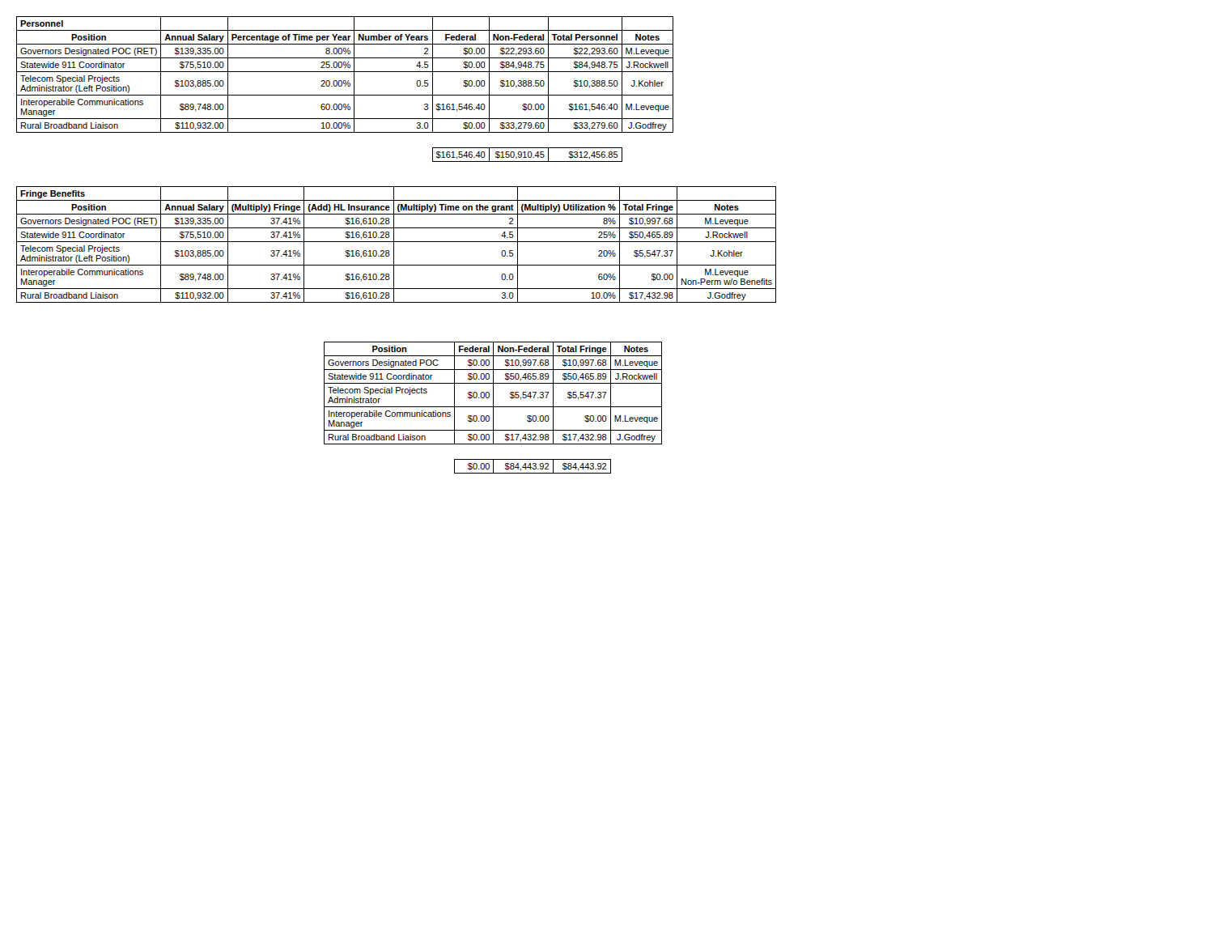| Personnel | | | | | | | |
| Position | Annual Salary | Percentage of Time per Year | Number of Years | Federal | Non-Federal | Total Personnel | Notes |
| Governors Designated POC (RET) | $139,335.00 | 8.00% | 2 | $0.00 | $22,293.60 | $22,293.60 | M.Leveque |
| Statewide 911 Coordinator | $75,510.00 | 25.00% | 4.5 | $0.00 | $84,948.75 | $84,948.75 | J.Rockwell |
| Telecom Special Projects Administrator (Left Position) | $103,885.00 | 20.00% | 0.5 | $0.00 | $10,388.50 | $10,388.50 | J.Kohler |
| Interoperabile Communications Manager | $89,748.00 | 60.00% | 3 | $161,546.40 | $0.00 | $161,546.40 | M.Leveque |
| Rural Broadband Liaison | $110,932.00 | 10.00% | 3.0 | $0.00 | $33,279.60 | $33,279.60 | J.Godfrey |
| | | | | $161,546.40 | $150,910.45 | $312,456.85 | |
| Fringe Benefits | | | | | | | |
| Position | Annual Salary | (Multiply) Fringe | (Add) HL Insurance | (Multiply) Time on the grant | (Multiply) Utilization % | Total Fringe | Notes |
| Governors Designated POC (RET) | $139,335.00 | 37.41% | $16,610.28 | 2 | 8% | $10,997.68 | M.Leveque |
| Statewide 911 Coordinator | $75,510.00 | 37.41% | $16,610.28 | 4.5 | 25% | $50,465.89 | J.Rockwell |
| Telecom Special Projects Administrator (Left Position) | $103,885.00 | 37.41% | $16,610.28 | 0.5 | 20% | $5,547.37 | J.Kohler |
| Interoperabile Communications Manager | $89,748.00 | 37.41% | $16,610.28 | 0.0 | 60% | $0.00 | M.Leveque Non-Perm w/o Benefits |
| Rural Broadband Liaison | $110,932.00 | 37.41% | $16,610.28 | 3.0 | 10.0% | $17,432.98 | J.Godfrey |
| Position | Federal | Non-Federal | Total Fringe | Notes |
| --- | --- | --- | --- | --- |
| Governors Designated POC | $0.00 | $10,997.68 | $10,997.68 | M.Leveque |
| Statewide 911 Coordinator | $0.00 | $50,465.89 | $50,465.89 | J.Rockwell |
| Telecom Special Projects Administrator | $0.00 | $5,547.37 | $5,547.37 | |
| Interoperabile Communications Manager | $0.00 | $0.00 | $0.00 | M.Leveque |
| Rural Broadband Liaison | $0.00 | $17,432.98 | $17,432.98 | J.Godfrey |
| | $0.00 | $84,443.92 | $84,443.92 | |